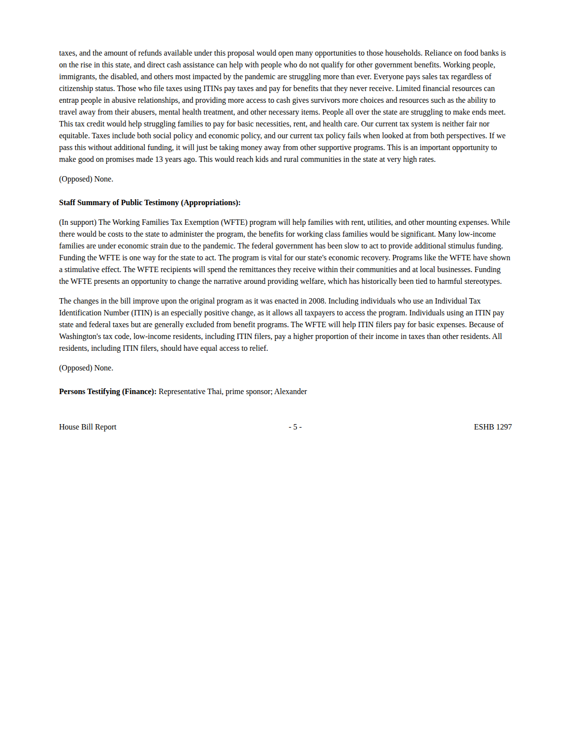taxes, and the amount of refunds available under this proposal would open many opportunities to those households. Reliance on food banks is on the rise in this state, and direct cash assistance can help with people who do not qualify for other government benefits. Working people, immigrants, the disabled, and others most impacted by the pandemic are struggling more than ever. Everyone pays sales tax regardless of citizenship status. Those who file taxes using ITINs pay taxes and pay for benefits that they never receive. Limited financial resources can entrap people in abusive relationships, and providing more access to cash gives survivors more choices and resources such as the ability to travel away from their abusers, mental health treatment, and other necessary items. People all over the state are struggling to make ends meet. This tax credit would help struggling families to pay for basic necessities, rent, and health care. Our current tax system is neither fair nor equitable. Taxes include both social policy and economic policy, and our current tax policy fails when looked at from both perspectives. If we pass this without additional funding, it will just be taking money away from other supportive programs. This is an important opportunity to make good on promises made 13 years ago. This would reach kids and rural communities in the state at very high rates.
(Opposed) None.
Staff Summary of Public Testimony (Appropriations):
(In support) The Working Families Tax Exemption (WFTE) program will help families with rent, utilities, and other mounting expenses. While there would be costs to the state to administer the program, the benefits for working class families would be significant. Many low-income families are under economic strain due to the pandemic. The federal government has been slow to act to provide additional stimulus funding. Funding the WFTE is one way for the state to act. The program is vital for our state's economic recovery. Programs like the WFTE have shown a stimulative effect. The WFTE recipients will spend the remittances they receive within their communities and at local businesses. Funding the WFTE presents an opportunity to change the narrative around providing welfare, which has historically been tied to harmful stereotypes.
The changes in the bill improve upon the original program as it was enacted in 2008. Including individuals who use an Individual Tax Identification Number (ITIN) is an especially positive change, as it allows all taxpayers to access the program. Individuals using an ITIN pay state and federal taxes but are generally excluded from benefit programs. The WFTE will help ITIN filers pay for basic expenses. Because of Washington's tax code, low-income residents, including ITIN filers, pay a higher proportion of their income in taxes than other residents. All residents, including ITIN filers, should have equal access to relief.
(Opposed) None.
Persons Testifying (Finance): Representative Thai, prime sponsor; Alexander
House Bill Report - 5 - ESHB 1297